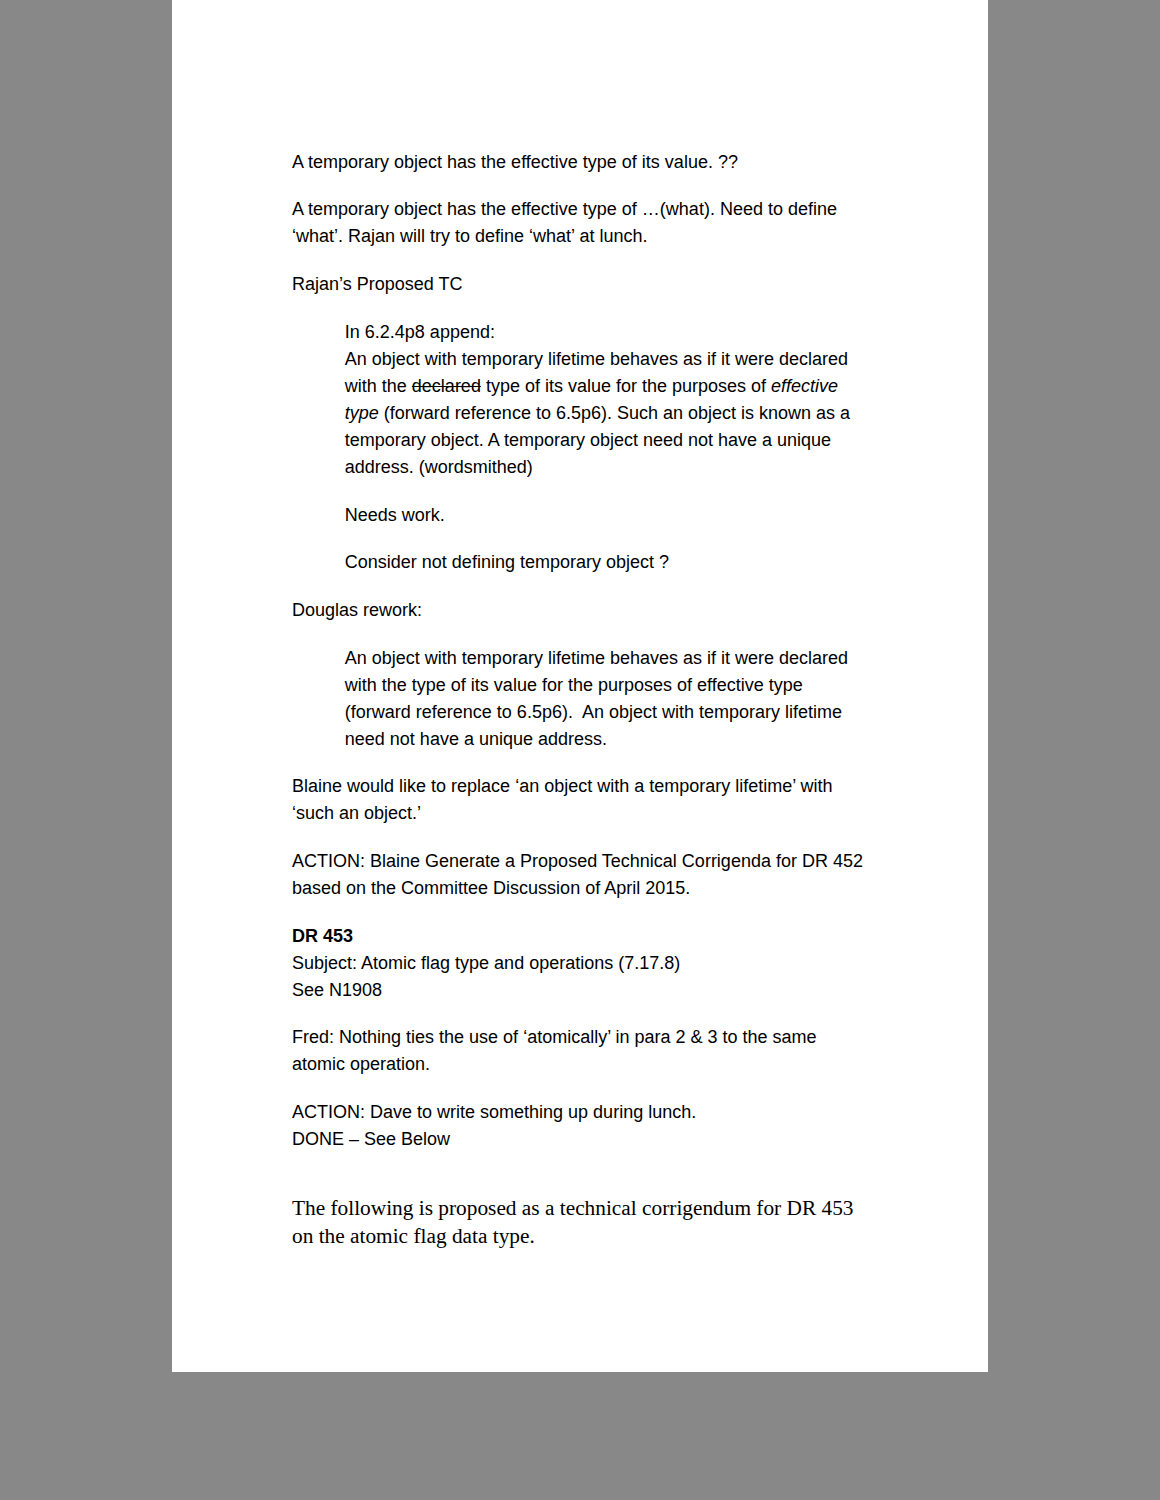A temporary object has the effective type of its value. ??
A temporary object has the effective type of …(what). Need to define ‘what’. Rajan will try to define ‘what’ at lunch.
Rajan’s Proposed TC
In 6.2.4p8 append:
An object with temporary lifetime behaves as if it were declared with the declared type of its value for the purposes of effective type (forward reference to 6.5p6). Such an object is known as a temporary object. A temporary object need not have a unique address. (wordsmithed)
Needs work.
Consider not defining temporary object ?
Douglas rework:
An object with temporary lifetime behaves as if it were declared with the type of its value for the purposes of effective type (forward reference to 6.5p6). An object with temporary lifetime need not have a unique address.
Blaine would like to replace ‘an object with a temporary lifetime’ with ‘such an object.’
ACTION: Blaine Generate a Proposed Technical Corrigenda for DR 452 based on the Committee Discussion of April 2015.
DR 453
Subject: Atomic flag type and operations (7.17.8)
See N1908
Fred: Nothing ties the use of ‘atomically’ in para 2 & 3 to the same atomic operation.
ACTION: Dave to write something up during lunch.
DONE – See Below
The following is proposed as a technical corrigendum for DR 453 on the atomic flag data type.